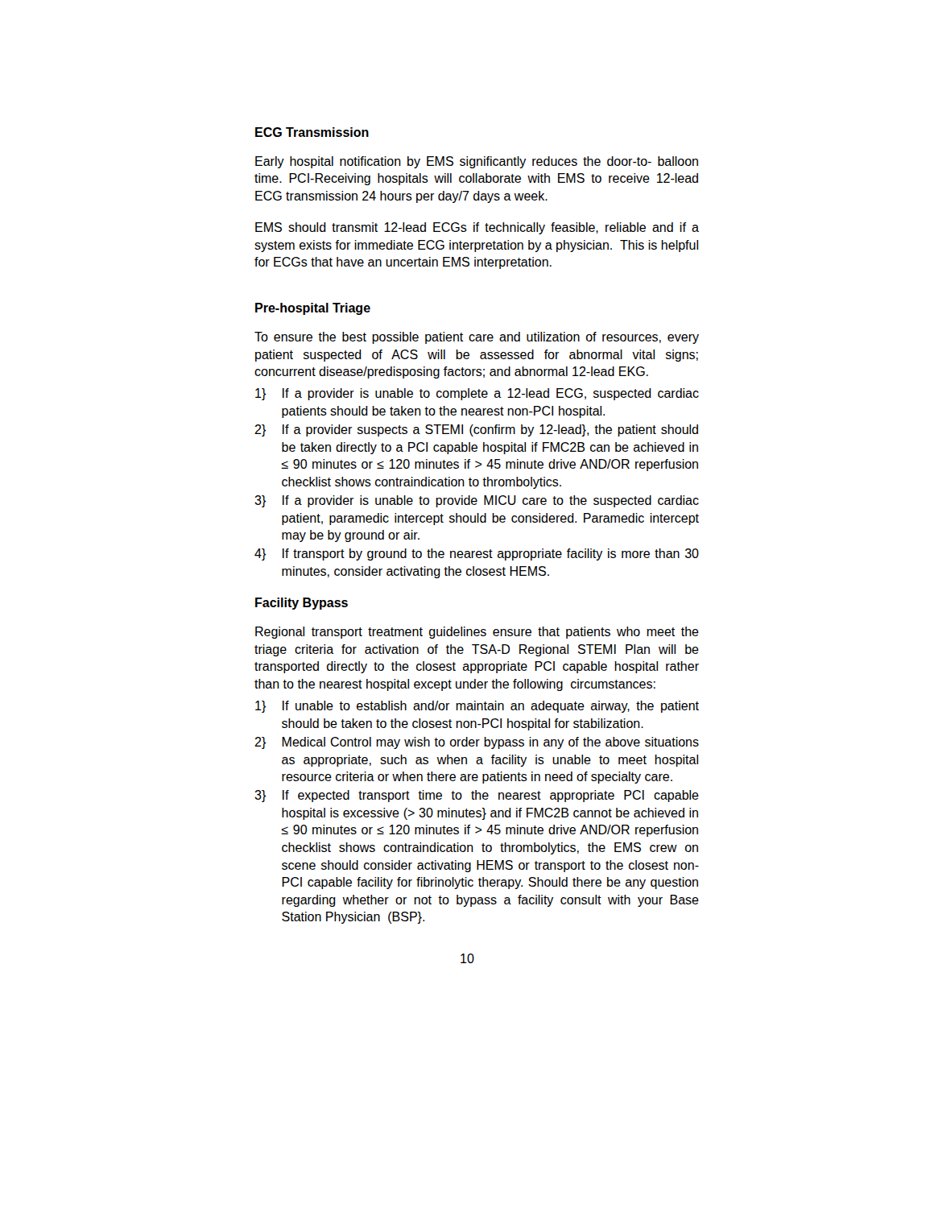ECG Transmission
Early hospital notification by EMS significantly reduces the door-to- balloon time. PCI-Receiving hospitals will collaborate with EMS to receive 12-lead ECG transmission 24 hours per day/7 days a week.
EMS should transmit 12-lead ECGs if technically feasible, reliable and if a system exists for immediate ECG interpretation by a physician. This is helpful for ECGs that have an uncertain EMS interpretation.
Pre-hospital Triage
To ensure the best possible patient care and utilization of resources, every patient suspected of ACS will be assessed for abnormal vital signs; concurrent disease/predisposing factors; and abnormal 12-lead EKG.
1}If a provider is unable to complete a 12-lead ECG, suspected cardiac patients should be taken to the nearest non-PCI hospital.
2}If a provider suspects a STEMI (confirm by 12-lead}, the patient should be taken directly to a PCI capable hospital if FMC2B can be achieved in ≤ 90 minutes or ≤ 120 minutes if > 45 minute drive AND/OR reperfusion checklist shows contraindication to thrombolytics.
3}If a provider is unable to provide MICU care to the suspected cardiac patient, paramedic intercept should be considered. Paramedic intercept may be by ground or air.
4}If transport by ground to the nearest appropriate facility is more than 30 minutes, consider activating the closest HEMS.
Facility Bypass
Regional transport treatment guidelines ensure that patients who meet the triage criteria for activation of the TSA-D Regional STEMI Plan will be transported directly to the closest appropriate PCI capable hospital rather than to the nearest hospital except under the following circumstances:
1}If unable to establish and/or maintain an adequate airway, the patient should be taken to the closest non-PCI hospital for stabilization.
2}Medical Control may wish to order bypass in any of the above situations as appropriate, such as when a facility is unable to meet hospital resource criteria or when there are patients in need of specialty care.
3}If expected transport time to the nearest appropriate PCI capable hospital is excessive (> 30 minutes} and if FMC2B cannot be achieved in ≤ 90 minutes or ≤ 120 minutes if > 45 minute drive AND/OR reperfusion checklist shows contraindication to thrombolytics, the EMS crew on scene should consider activating HEMS or transport to the closest non- PCI capable facility for fibrinolytic therapy. Should there be any question regarding whether or not to bypass a facility consult with your Base Station Physician (BSP}.
10